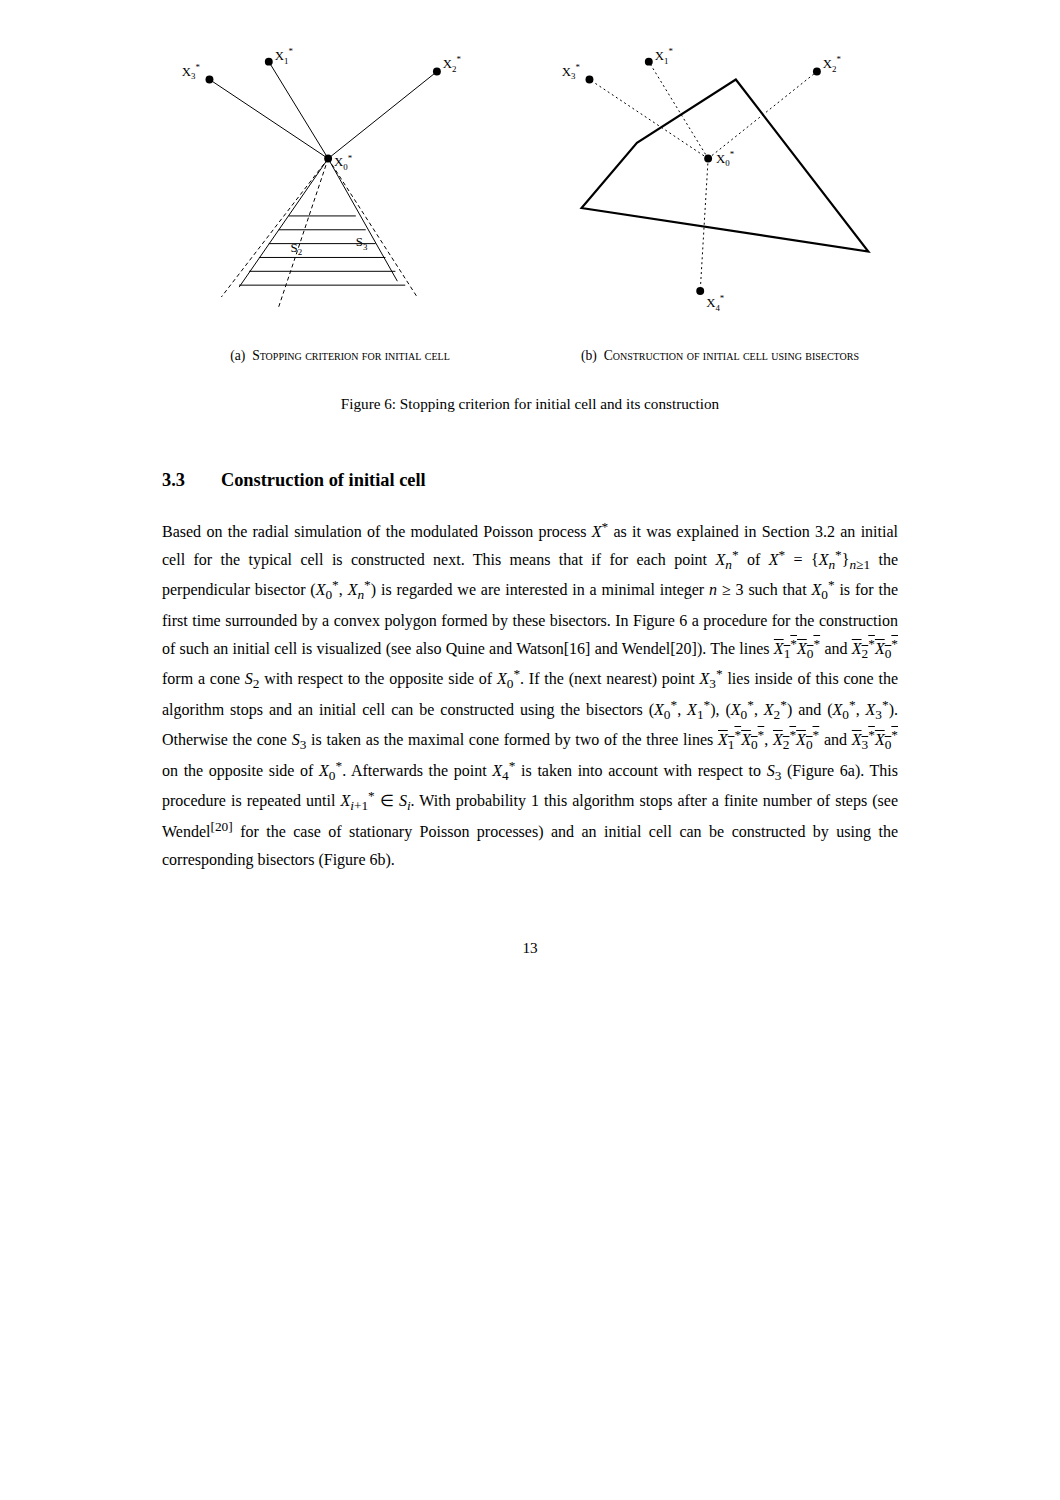X1* X2* X3* X0* S2 S3
(a) Stopping criterion for initial cell
X1* X2* X3* X0* X4*
(b) Construction of initial cell using bisectors
Figure 6: Stopping criterion for initial cell and its construction
3.3 Construction of initial cell
Based on the radial simulation of the modulated Poisson process X* as it was explained in Section 3.2 an initial cell for the typical cell is constructed next. This means that if for each point Xn* of X* = {Xn*}n≥1 the perpendicular bisector (X0*, Xn*) is regarded we are interested in a minimal integer n ≥ 3 such that X0* is for the first time surrounded by a convex polygon formed by these bisectors. In Figure 6 a procedure for the construction of such an initial cell is visualized (see also Quine and Watson[16] and Wendel[20]). The lines X1*X0* and X2*X0* form a cone S2 with respect to the opposite side of X0*. If the (next nearest) point X3* lies inside of this cone the algorithm stops and an initial cell can be constructed using the bisectors (X0*, X1*), (X0*, X2*) and (X0*, X3*). Otherwise the cone S3 is taken as the maximal cone formed by two of the three lines X1*X0*, X2*X0* and X3*X0* on the opposite side of X0*. Afterwards the point X4* is taken into account with respect to S3 (Figure 6a). This procedure is repeated until Xi+1* ∈ Si. With probability 1 this algorithm stops after a finite number of steps (see Wendel[20] for the case of stationary Poisson processes) and an initial cell can be constructed by using the corresponding bisectors (Figure 6b).
13